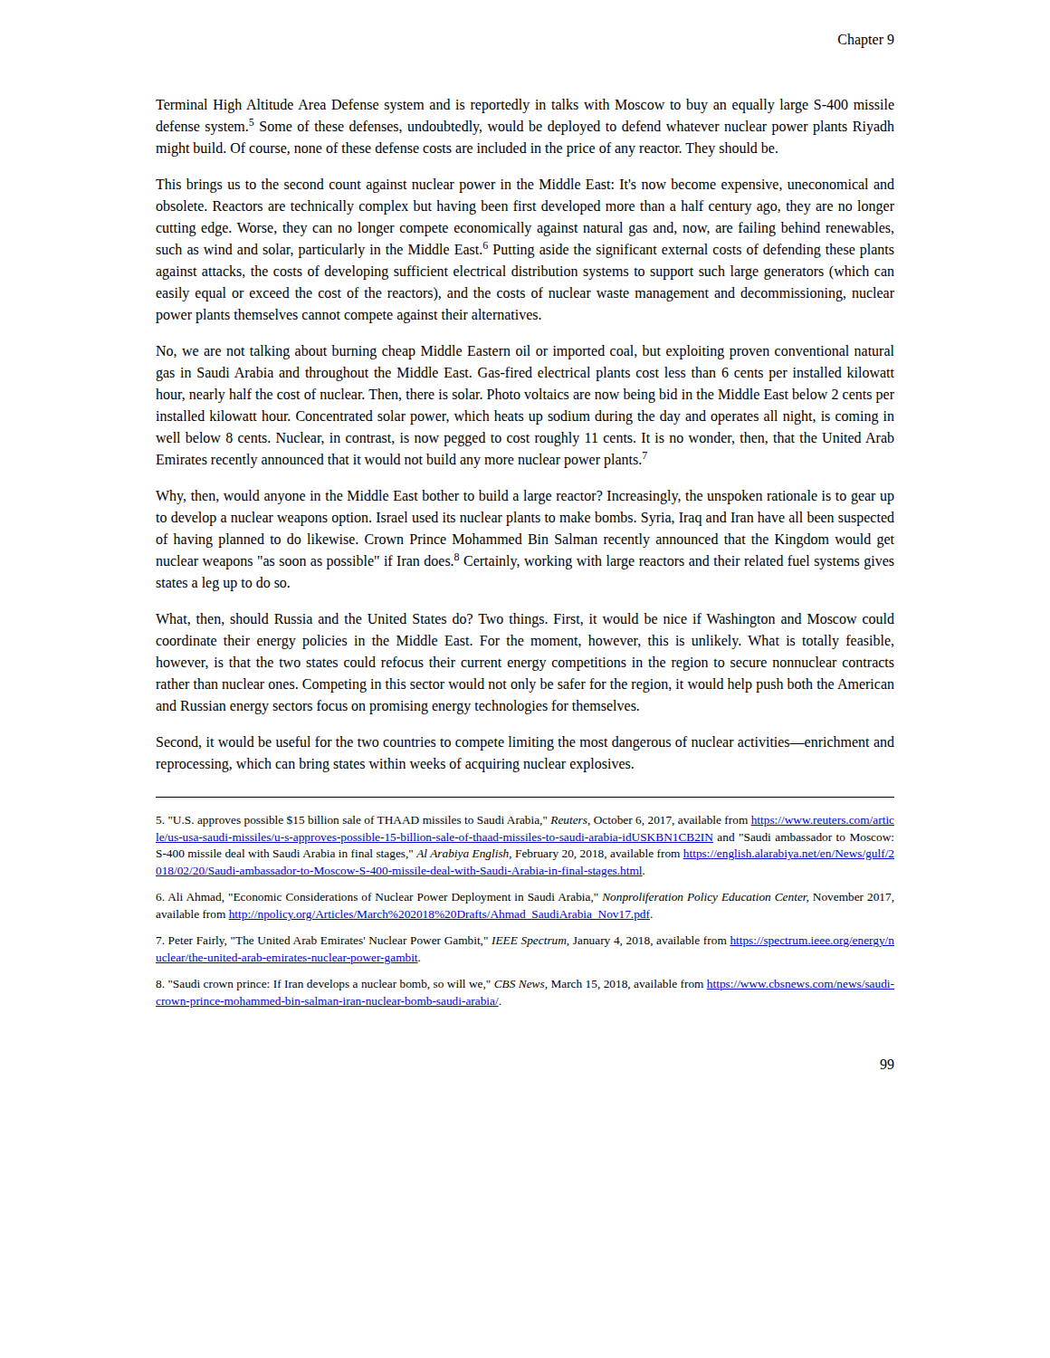Chapter 9
Terminal High Altitude Area Defense system and is reportedly in talks with Moscow to buy an equally large S-400 missile defense system.5 Some of these defenses, undoubtedly, would be deployed to defend whatever nuclear power plants Riyadh might build. Of course, none of these defense costs are included in the price of any reactor. They should be.
This brings us to the second count against nuclear power in the Middle East: It's now become expensive, uneconomical and obsolete. Reactors are technically complex but having been first developed more than a half century ago, they are no longer cutting edge. Worse, they can no longer compete economically against natural gas and, now, are failing behind renewables, such as wind and solar, particularly in the Middle East.6 Putting aside the significant external costs of defending these plants against attacks, the costs of developing sufficient electrical distribution systems to support such large generators (which can easily equal or exceed the cost of the reactors), and the costs of nuclear waste management and decommissioning, nuclear power plants themselves cannot compete against their alternatives.
No, we are not talking about burning cheap Middle Eastern oil or imported coal, but exploiting proven conventional natural gas in Saudi Arabia and throughout the Middle East. Gas-fired electrical plants cost less than 6 cents per installed kilowatt hour, nearly half the cost of nuclear. Then, there is solar. Photo voltaics are now being bid in the Middle East below 2 cents per installed kilowatt hour. Concentrated solar power, which heats up sodium during the day and operates all night, is coming in well below 8 cents. Nuclear, in contrast, is now pegged to cost roughly 11 cents. It is no wonder, then, that the United Arab Emirates recently announced that it would not build any more nuclear power plants.7
Why, then, would anyone in the Middle East bother to build a large reactor? Increasingly, the unspoken rationale is to gear up to develop a nuclear weapons option. Israel used its nuclear plants to make bombs. Syria, Iraq and Iran have all been suspected of having planned to do likewise. Crown Prince Mohammed Bin Salman recently announced that the Kingdom would get nuclear weapons "as soon as possible" if Iran does.8 Certainly, working with large reactors and their related fuel systems gives states a leg up to do so.
What, then, should Russia and the United States do? Two things. First, it would be nice if Washington and Moscow could coordinate their energy policies in the Middle East. For the moment, however, this is unlikely. What is totally feasible, however, is that the two states could refocus their current energy competitions in the region to secure nonnuclear contracts rather than nuclear ones. Competing in this sector would not only be safer for the region, it would help push both the American and Russian energy sectors focus on promising energy technologies for themselves.
Second, it would be useful for the two countries to compete limiting the most dangerous of nuclear activities—enrichment and reprocessing, which can bring states within weeks of acquiring nuclear explosives.
5. "U.S. approves possible $15 billion sale of THAAD missiles to Saudi Arabia," Reuters, October 6, 2017, available from https://www.reuters.com/article/us-usa-saudi-missiles/u-s-approves-possible-15-billion-sale-of-thaad-missiles-to-saudi-arabia-idUSKBN1CB2IN and "Saudi ambassador to Moscow: S-400 missile deal with Saudi Arabia in final stages," Al Arabiya English, February 20, 2018, available from https://english.alarabiya.net/en/News/gulf/2018/02/20/Saudi-ambassador-to-Moscow-S-400-missile-deal-with-Saudi-Arabia-in-final-stages.html.
6. Ali Ahmad, "Economic Considerations of Nuclear Power Deployment in Saudi Arabia," Nonproliferation Policy Education Center, November 2017, available from http://npolicy.org/Articles/March%202018%20Drafts/Ahmad_SaudiArabia_Nov17.pdf.
7. Peter Fairly, "The United Arab Emirates' Nuclear Power Gambit," IEEE Spectrum, January 4, 2018, available from https://spectrum.ieee.org/energy/nuclear/the-united-arab-emirates-nuclear-power-gambit.
8. "Saudi crown prince: If Iran develops a nuclear bomb, so will we," CBS News, March 15, 2018, available from https://www.cbsnews.com/news/saudi-crown-prince-mohammed-bin-salman-iran-nuclear-bomb-saudi-arabia/.
99